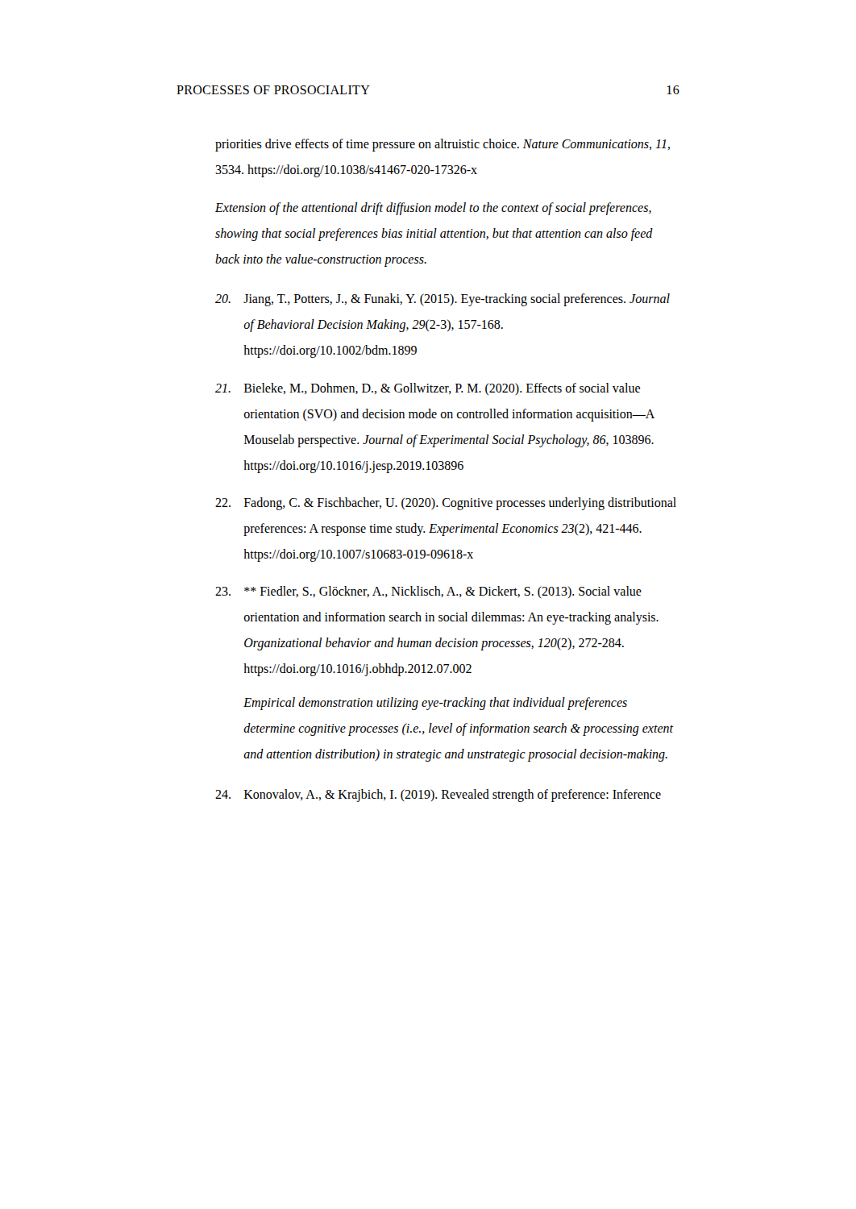Processes of Prosociality 16
priorities drive effects of time pressure on altruistic choice. Nature Communications, 11, 3534. https://doi.org/10.1038/s41467-020-17326-x
Extension of the attentional drift diffusion model to the context of social preferences, showing that social preferences bias initial attention, but that attention can also feed back into the value-construction process.
20. Jiang, T., Potters, J., & Funaki, Y. (2015). Eye‑tracking social preferences. Journal of Behavioral Decision Making, 29(2-3), 157-168. https://doi.org/10.1002/bdm.1899
21. Bieleke, M., Dohmen, D., & Gollwitzer, P. M. (2020). Effects of social value orientation (SVO) and decision mode on controlled information acquisition—A Mouselab perspective. Journal of Experimental Social Psychology, 86, 103896. https://doi.org/10.1016/j.jesp.2019.103896
22. Fadong, C. & Fischbacher, U. (2020). Cognitive processes underlying distributional preferences: A response time study. Experimental Economics 23(2), 421-446. https://doi.org/10.1007/s10683-019-09618-x
23. ** Fiedler, S., Glöckner, A., Nicklisch, A., & Dickert, S. (2013). Social value orientation and information search in social dilemmas: An eye-tracking analysis. Organizational behavior and human decision processes, 120(2), 272-284. https://doi.org/10.1016/j.obhdp.2012.07.002
Empirical demonstration utilizing eye-tracking that individual preferences determine cognitive processes (i.e., level of information search & processing extent and attention distribution) in strategic and unstrategic prosocial decision-making.
24. Konovalov, A., & Krajbich, I. (2019). Revealed strength of preference: Inference